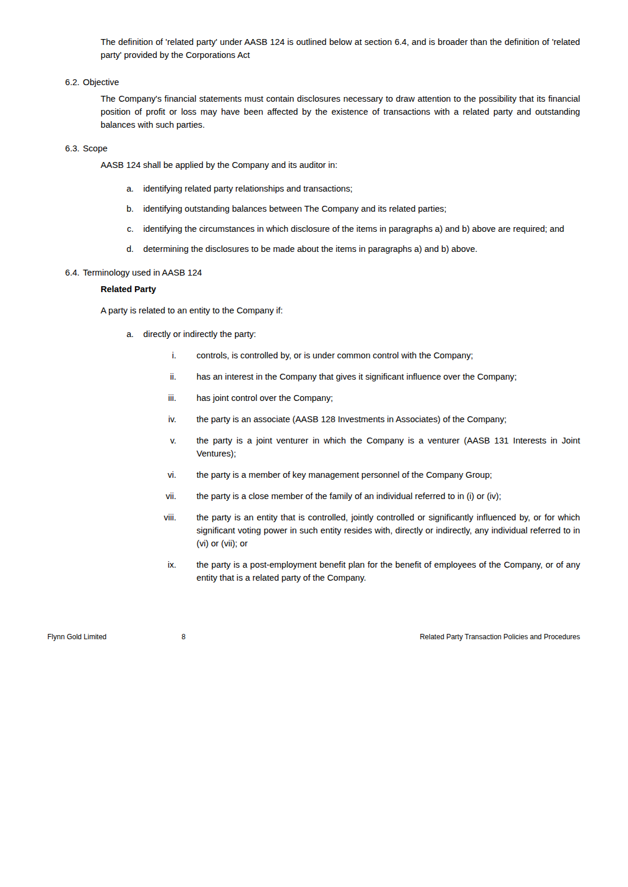The definition of 'related party' under AASB 124 is outlined below at section 6.4, and is broader than the definition of 'related party' provided by the Corporations Act
6.2.
Objective
The Company's financial statements must contain disclosures necessary to draw attention to the possibility that its financial position of profit or loss may have been affected by the existence of transactions with a related party and outstanding balances with such parties.
6.3.
Scope
AASB 124 shall be applied by the Company and its auditor in:
identifying related party relationships and transactions;
identifying outstanding balances between The Company and its related parties;
identifying the circumstances in which disclosure of the items in paragraphs a) and b) above are required; and
determining the disclosures to be made about the items in paragraphs a) and b) above.
6.4.
Terminology used in AASB 124
Related Party
A party is related to an entity to the Company if:
directly or indirectly the party:
controls, is controlled by, or is under common control with the Company;
has an interest in the Company that gives it significant influence over the Company;
has joint control over the Company;
the party is an associate (AASB 128 Investments in Associates) of the Company;
the party is a joint venturer in which the Company is a venturer (AASB 131 Interests in Joint Ventures);
the party is a member of key management personnel of the Company Group;
the party is a close member of the family of an individual referred to in (i) or (iv);
the party is an entity that is controlled, jointly controlled or significantly influenced by, or for which significant voting power in such entity resides with, directly or indirectly, any individual referred to in (vi) or (vii); or
the party is a post-employment benefit plan for the benefit of employees of the Company, or of any entity that is a related party of the Company.
Flynn Gold Limited
8
Related Party Transaction Policies and Procedures